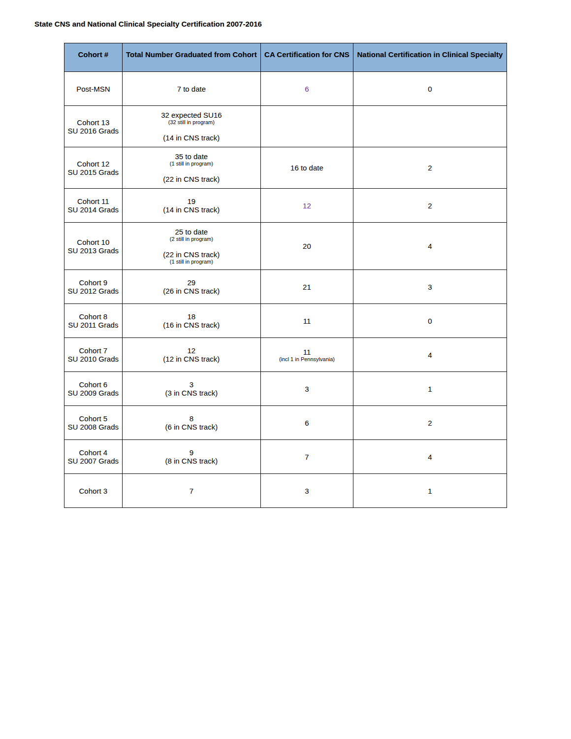State CNS and National Clinical Specialty Certification 2007-2016
| Cohort # | Total Number Graduated from Cohort | CA Certification for CNS | National Certification in Clinical Specialty |
| --- | --- | --- | --- |
| Post-MSN | 7 to date | 6 | 0 |
| Cohort 13 SU 2016 Grads | 32 expected SU16 (32 still in program) (14 in CNS track) | | |
| Cohort 12 SU 2015 Grads | 35 to date (1 still in program) (22 in CNS track) | 16 to date | 2 |
| Cohort 11 SU 2014 Grads | 19 (14 in CNS track) | 12 | 2 |
| Cohort 10 SU 2013 Grads | 25 to date (2 still in program) (22 in CNS track) (1 still in program) | 20 | 4 |
| Cohort 9 SU 2012 Grads | 29 (26 in CNS track) | 21 | 3 |
| Cohort 8 SU 2011 Grads | 18 (16 in CNS track) | 11 | 0 |
| Cohort 7 SU 2010 Grads | 12 (12 in CNS track) | 11 (incl 1 in Pennsylvania) | 4 |
| Cohort 6 SU 2009 Grads | 3 (3 in CNS track) | 3 | 1 |
| Cohort 5 SU 2008 Grads | 8 (6 in CNS track) | 6 | 2 |
| Cohort 4 SU 2007 Grads | 9 (8 in CNS track) | 7 | 4 |
| Cohort 3 | 7 | 3 | 1 |